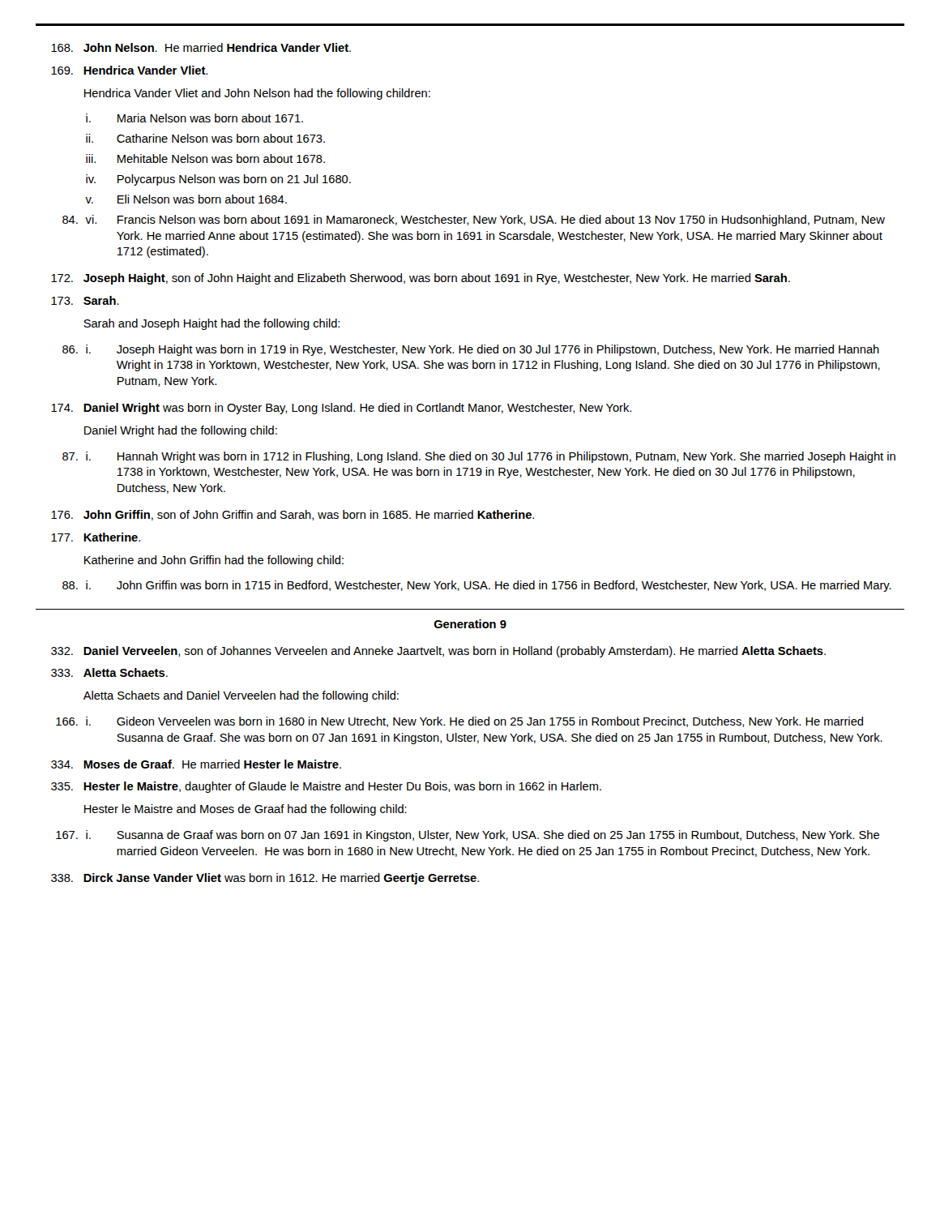168.
John Nelson. He married Hendrica Vander Vliet.
169.
Hendrica Vander Vliet.
Hendrica Vander Vliet and John Nelson had the following children:
i.
Maria Nelson was born about 1671.
ii.
Catharine Nelson was born about 1673.
iii.
Mehitable Nelson was born about 1678.
iv.
Polycarpus Nelson was born on 21 Jul 1680.
v.
Eli Nelson was born about 1684.
84.
vi.
Francis Nelson was born about 1691 in Mamaroneck, Westchester, New York, USA. He died about 13 Nov 1750 in Hudsonhighland, Putnam, New York. He married Anne about 1715 (estimated). She was born in 1691 in Scarsdale, Westchester, New York, USA. He married Mary Skinner about 1712 (estimated).
172.
Joseph Haight, son of John Haight and Elizabeth Sherwood, was born about 1691 in Rye, Westchester, New York. He married Sarah.
173.
Sarah.
Sarah and Joseph Haight had the following child:
86.
i.
Joseph Haight was born in 1719 in Rye, Westchester, New York. He died on 30 Jul 1776 in Philipstown, Dutchess, New York. He married Hannah Wright in 1738 in Yorktown, Westchester, New York, USA. She was born in 1712 in Flushing, Long Island. She died on 30 Jul 1776 in Philipstown, Putnam, New York.
174.
Daniel Wright was born in Oyster Bay, Long Island. He died in Cortlandt Manor, Westchester, New York.
Daniel Wright had the following child:
87.
i.
Hannah Wright was born in 1712 in Flushing, Long Island. She died on 30 Jul 1776 in Philipstown, Putnam, New York. She married Joseph Haight in 1738 in Yorktown, Westchester, New York, USA. He was born in 1719 in Rye, Westchester, New York. He died on 30 Jul 1776 in Philipstown, Dutchess, New York.
176.
John Griffin, son of John Griffin and Sarah, was born in 1685. He married Katherine.
177.
Katherine.
Katherine and John Griffin had the following child:
88.
i.
John Griffin was born in 1715 in Bedford, Westchester, New York, USA. He died in 1756 in Bedford, Westchester, New York, USA. He married Mary.
Generation 9
332.
Daniel Verveelen, son of Johannes Verveelen and Anneke Jaartvelt, was born in Holland (probably Amsterdam). He married Aletta Schaets.
333.
Aletta Schaets.
Aletta Schaets and Daniel Verveelen had the following child:
166.
i.
Gideon Verveelen was born in 1680 in New Utrecht, New York. He died on 25 Jan 1755 in Rombout Precinct, Dutchess, New York. He married Susanna de Graaf. She was born on 07 Jan 1691 in Kingston, Ulster, New York, USA. She died on 25 Jan 1755 in Rumbout, Dutchess, New York.
334.
Moses de Graaf. He married Hester le Maistre.
335.
Hester le Maistre, daughter of Glaude le Maistre and Hester Du Bois, was born in 1662 in Harlem.
Hester le Maistre and Moses de Graaf had the following child:
167.
i.
Susanna de Graaf was born on 07 Jan 1691 in Kingston, Ulster, New York, USA. She died on 25 Jan 1755 in Rumbout, Dutchess, New York. She married Gideon Verveelen. He was born in 1680 in New Utrecht, New York. He died on 25 Jan 1755 in Rombout Precinct, Dutchess, New York.
338.
Dirck Janse Vander Vliet was born in 1612. He married Geertje Gerretse.